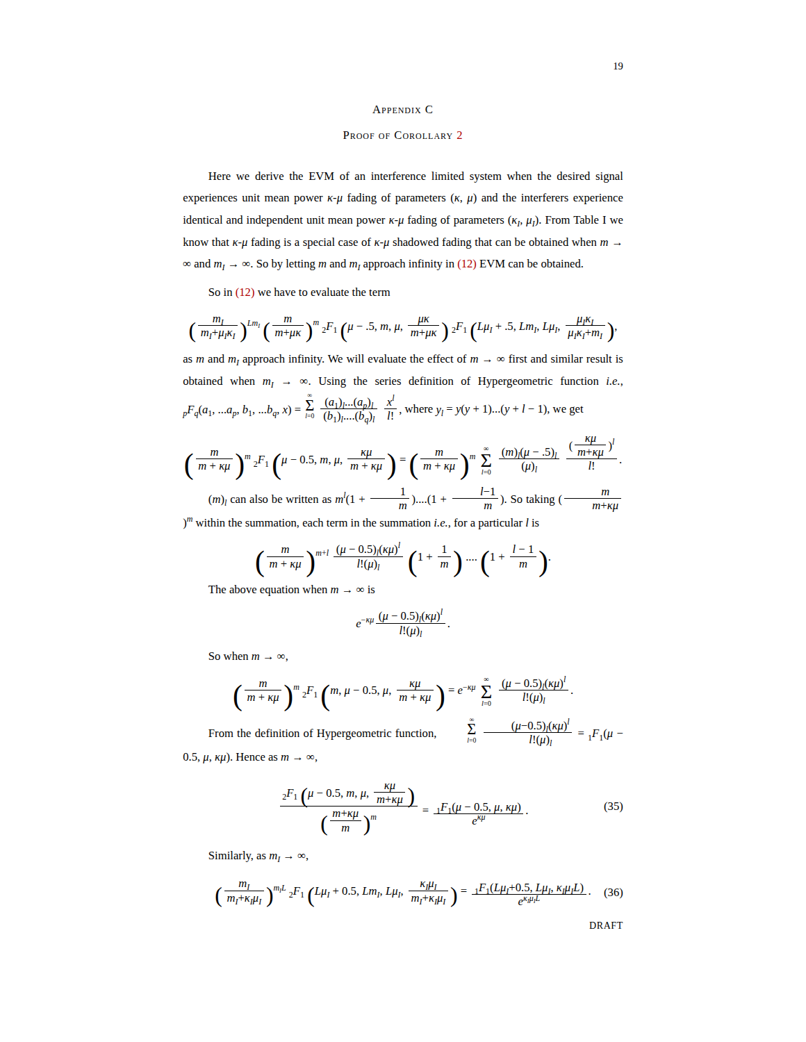19
Appendix C
Proof of Corollary 2
Here we derive the EVM of an interference limited system when the desired signal experiences unit mean power κ-μ fading of parameters (κ, μ) and the interferers experience identical and independent unit mean power κ-μ fading of parameters (κI, μI). From Table I we know that κ-μ fading is a special case of κ-μ shadowed fading that can be obtained when m → ∞ and mI → ∞. So by letting m and mI approach infinity in (12) EVM can be obtained.
So in (12) we have to evaluate the term
(mI mI+μIκI)LmI (mm+μκ)m 2F1 (μ − .5, m, μ, μκ m+μκ) 2F1 (LμI + .5, LmI, LμI, μIκI μIκI+mI),
as m and mI approach infinity. We will evaluate the effect of m → ∞ first and similar result is obtained when mI → ∞. Using the series definition of Hypergeometric function i.e., pFq(a1, ...ap, b1, ...bq, x) = ∞Σl=0 (a1)l...(ap)l(b1)l....(bq)l xl l!, where yl = y(y + 1)...(y + l − 1), we get
(mm + κμ)m 2F1 (μ − 0.5, m, μ, κμ m + κμ) = (mm + κμ)m ∞Σl=0 (m)l(μ − .5)l(μ)l (κμ m+κμ)l l!.
(m)l can also be written as ml(1 + 1 m)....(1 + l−1 m). So taking (mm+κμ)m within the summation, each term in the summation i.e., for a particular l is
(mm + κμ)m+l (μ − 0.5)l(κμ)l l!(μ)l (1 + 1 m) .... (1 + l − 1 m).
The above equation when m → ∞ is
e−κμ(μ − 0.5)l(κμ)l l!(μ)l.
So when m → ∞,
(mm + κμ)m 2F1 (m, μ − 0.5, μ, κμ m + κμ) = e−κμ ∞Σl=0 (μ − 0.5)l(κμ)l l!(μ)l.
From the definition of Hypergeometric function, ∞Σl=0 (μ−0.5)l(κμ)l l!(μ)l = 1F1(μ − 0.5, μ, κμ). Hence as m → ∞,
2F1 (μ − 0.5, m, μ, κμ m+κμ) (m+κμ m)m = 1F1(μ − 0.5, μ, κμ) eκμ .
(35)
Similarly, as mI → ∞,
(mI mI+κIμI)mIL 2F1 (LμI + 0.5, LmI, LμI, κIμI mI+κIμI) = 1F1(LμI+0.5, LμI, κIμIL) eκIμIL .
(36)
DRAFT